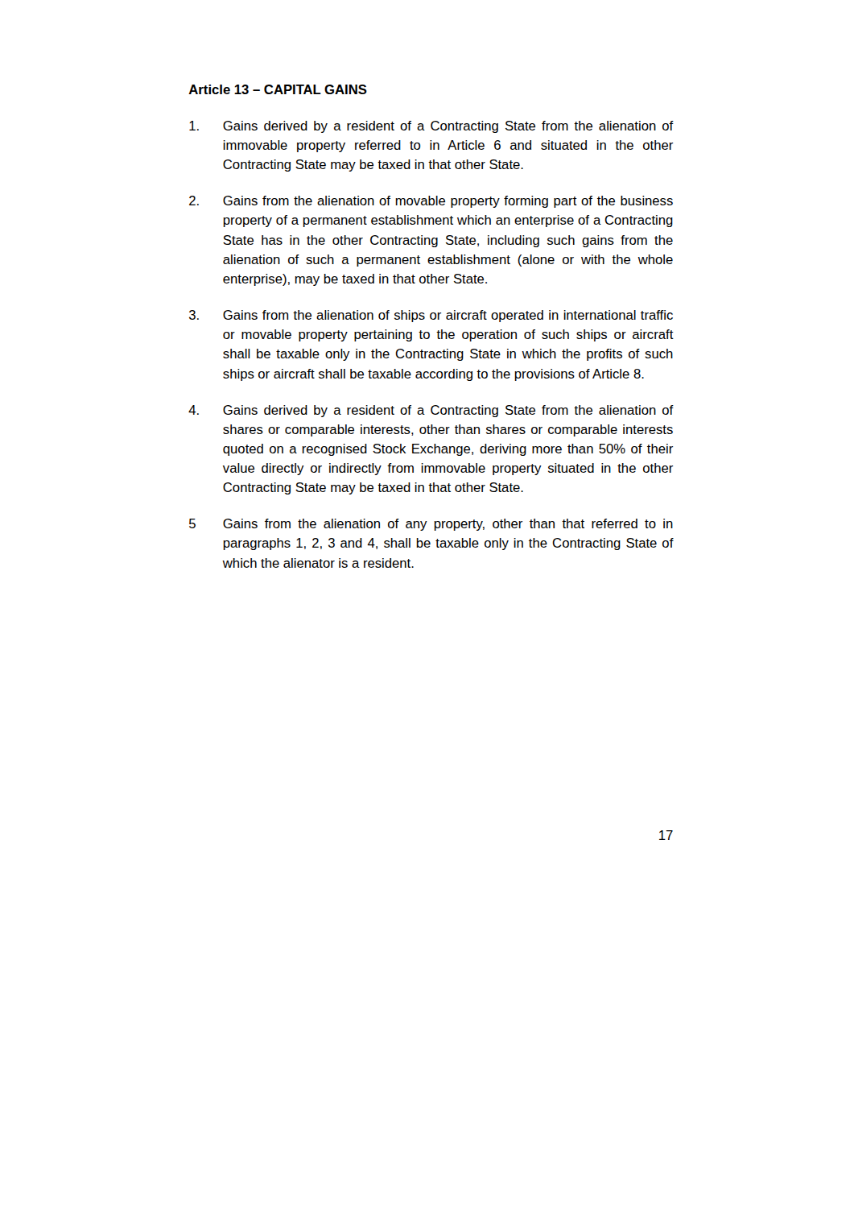Article 13 – CAPITAL GAINS
1.
Gains derived by a resident of a Contracting State from the alienation of immovable property referred to in Article 6 and situated in the other Contracting State may be taxed in that other State.
2.
Gains from the alienation of movable property forming part of the business property of a permanent establishment which an enterprise of a Contracting State has in the other Contracting State, including such gains from the alienation of such a permanent establishment (alone or with the whole enterprise), may be taxed in that other State.
3.
Gains from the alienation of ships or aircraft operated in international traffic or movable property pertaining to the operation of such ships or aircraft shall be taxable only in the Contracting State in which the profits of such ships or aircraft shall be taxable according to the provisions of Article 8.
4.
Gains derived by a resident of a Contracting State from the alienation of shares or comparable interests, other than shares or comparable interests quoted on a recognised Stock Exchange, deriving more than 50% of their value directly or indirectly from immovable property situated in the other Contracting State may be taxed in that other State.
5
Gains from the alienation of any property, other than that referred to in paragraphs 1, 2, 3 and 4, shall be taxable only in the Contracting State of which the alienator is a resident.
17